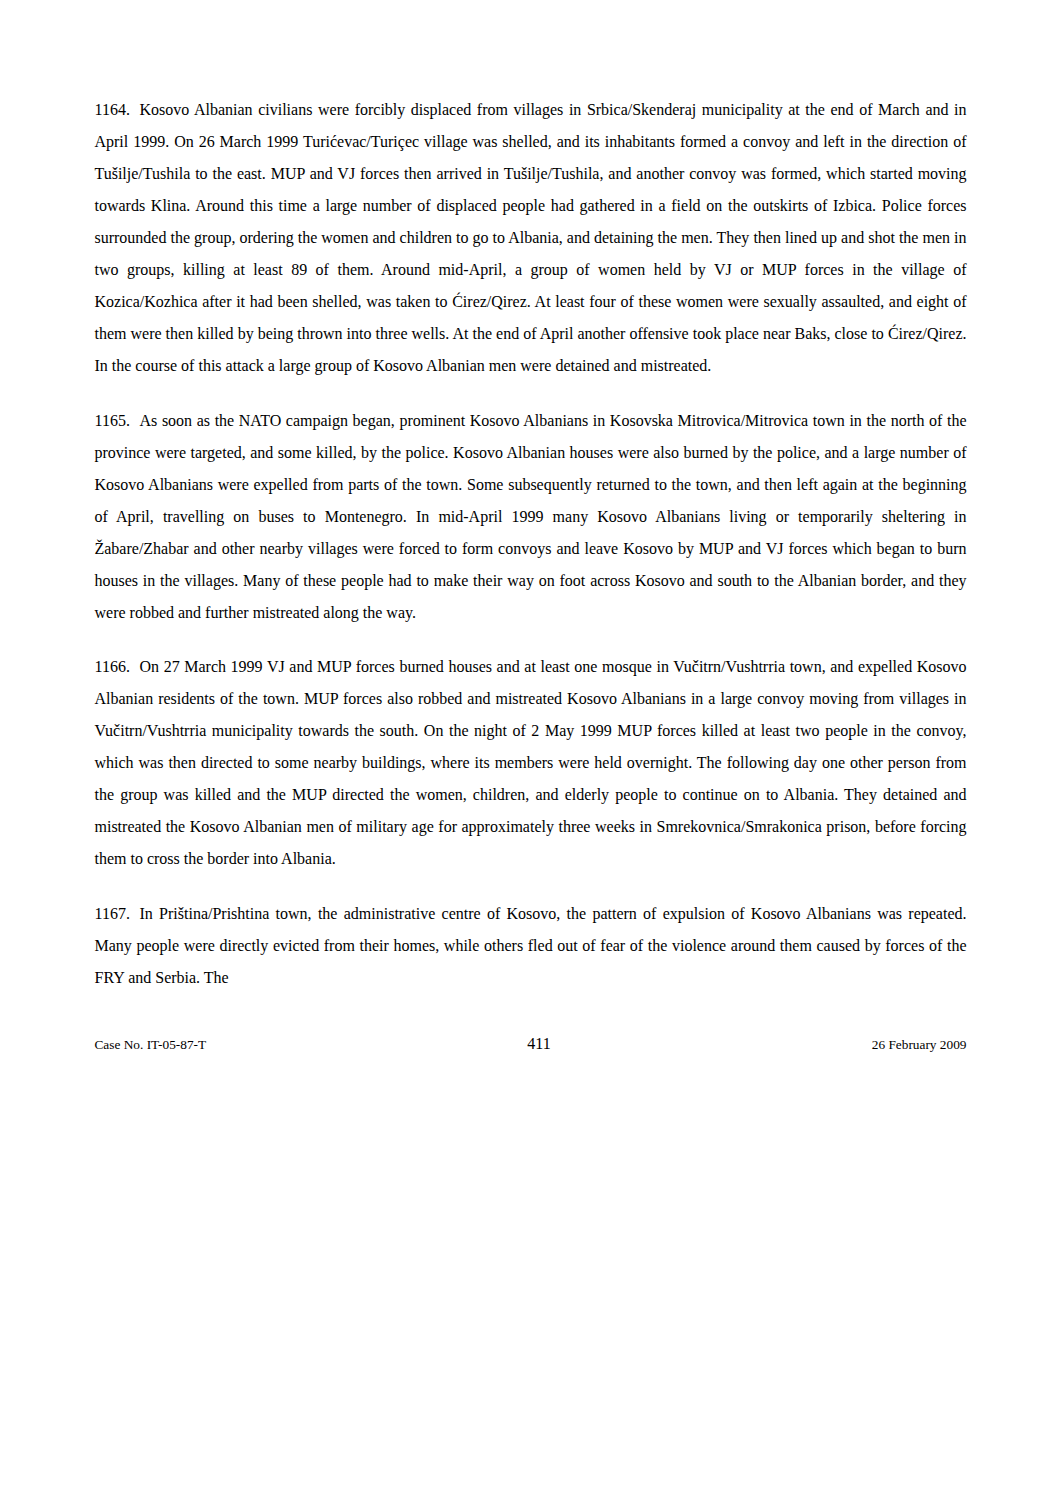1164. Kosovo Albanian civilians were forcibly displaced from villages in Srbica/Skenderaj municipality at the end of March and in April 1999. On 26 March 1999 Turićevac/Turiçec village was shelled, and its inhabitants formed a convoy and left in the direction of Tušilje/Tushila to the east. MUP and VJ forces then arrived in Tušilje/Tushila, and another convoy was formed, which started moving towards Klina. Around this time a large number of displaced people had gathered in a field on the outskirts of Izbica. Police forces surrounded the group, ordering the women and children to go to Albania, and detaining the men. They then lined up and shot the men in two groups, killing at least 89 of them. Around mid-April, a group of women held by VJ or MUP forces in the village of Kozica/Kozhica after it had been shelled, was taken to Ćirez/Qirez. At least four of these women were sexually assaulted, and eight of them were then killed by being thrown into three wells. At the end of April another offensive took place near Baks, close to Ćirez/Qirez. In the course of this attack a large group of Kosovo Albanian men were detained and mistreated.
1165. As soon as the NATO campaign began, prominent Kosovo Albanians in Kosovska Mitrovica/Mitrovica town in the north of the province were targeted, and some killed, by the police. Kosovo Albanian houses were also burned by the police, and a large number of Kosovo Albanians were expelled from parts of the town. Some subsequently returned to the town, and then left again at the beginning of April, travelling on buses to Montenegro. In mid-April 1999 many Kosovo Albanians living or temporarily sheltering in Žabare/Zhabar and other nearby villages were forced to form convoys and leave Kosovo by MUP and VJ forces which began to burn houses in the villages. Many of these people had to make their way on foot across Kosovo and south to the Albanian border, and they were robbed and further mistreated along the way.
1166. On 27 March 1999 VJ and MUP forces burned houses and at least one mosque in Vučitrn/Vushtrria town, and expelled Kosovo Albanian residents of the town. MUP forces also robbed and mistreated Kosovo Albanians in a large convoy moving from villages in Vučitrn/Vushtrria municipality towards the south. On the night of 2 May 1999 MUP forces killed at least two people in the convoy, which was then directed to some nearby buildings, where its members were held overnight. The following day one other person from the group was killed and the MUP directed the women, children, and elderly people to continue on to Albania. They detained and mistreated the Kosovo Albanian men of military age for approximately three weeks in Smrekovnica/Smrakonica prison, before forcing them to cross the border into Albania.
1167. In Priština/Prishtina town, the administrative centre of Kosovo, the pattern of expulsion of Kosovo Albanians was repeated. Many people were directly evicted from their homes, while others fled out of fear of the violence around them caused by forces of the FRY and Serbia. The
Case No. IT-05-87-T 411 26 February 2009